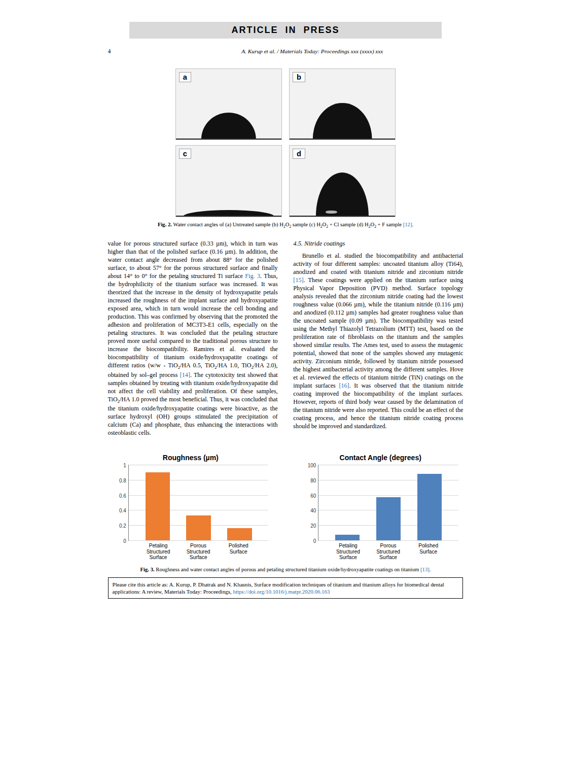ARTICLE IN PRESS
4
A. Kurup et al. / Materials Today: Proceedings xxx (xxxx) xxx
a
b
c
d
Fig. 2. Water contact angles of (a) Untreated sample (b) H2O2 sample (c) H2O2 + Cl sample (d) H2O2 + F sample [12].
value for porous structured surface (0.33 µm), which in turn was higher than that of the polished surface (0.16 µm). In addition, the water contact angle decreased from about 88° for the polished surface, to about 57° for the porous structured surface and finally about 14° to 0° for the petaling structured Ti surface Fig. 3. Thus, the hydrophilicity of the titanium surface was increased. It was theorized that the increase in the density of hydroxyapatite petals increased the roughness of the implant surface and hydroxyapatite exposed area, which in turn would increase the cell bonding and production. This was confirmed by observing that the promoted the adhesion and proliferation of MC3T3-E1 cells, especially on the petaling structures. It was concluded that the petaling structure proved more useful compared to the traditional porous structure to increase the biocompatibility. Ramires et al. evaluated the biocompatibility of titanium oxide/hydroxyapatite coatings of different ratios (w/w - TiO2/HA 0.5, TiO2/HA 1.0, TiO2/HA 2.0), obtained by sol–gel process [14]. The cytotoxicity test showed that samples obtained by treating with titanium oxide/hydroxyapatite did not affect the cell viability and proliferation. Of these samples, TiO2/HA 1.0 proved the most beneficial. Thus, it was concluded that the titanium oxide/hydroxyapatite coatings were bioactive, as the surface hydroxyl (OH) groups stimulated the precipitation of calcium (Ca) and phosphate, thus enhancing the interactions with osteoblastic cells.
4.5. Nitride coatings
Brunello et al. studied the biocompatibility and antibacterial activity of four different samples: uncoated titanium alloy (Ti64), anodized and coated with titanium nitride and zirconium nitride [15]. These coatings were applied on the titanium surface using Physical Vapor Deposition (PVD) method. Surface topology analysis revealed that the zirconium nitride coating had the lowest roughness value (0.066 µm), while the titanium nitride (0.116 µm) and anodized (0.112 µm) samples had greater roughness value than the uncoated sample (0.09 µm). The biocompatibility was tested using the Methyl Thiazolyl Tetrazolium (MTT) test, based on the proliferation rate of fibroblasts on the titanium and the samples showed similar results. The Ames test, used to assess the mutagenic potential, showed that none of the samples showed any mutagenic activity. Zirconium nitride, followed by titanium nitride possessed the highest antibacterial activity among the different samples. Hove et al. reviewed the effects of titanium nitride (TiN) coatings on the implant surfaces [16]. It was observed that the titanium nitride coating improved the biocompatibility of the implant surfaces. However, reports of third body wear caused by the delamination of the titanium nitride were also reported. This could be an effect of the coating process, and hence the titanium nitride coating process should be improved and standardized.
Roughness (µm)
1
0.8
0.6
0.4
0.2
0
Petaling Structured
Surface
Porous Structured
Surface
Polished Surface
Contact Angle (degrees)
100
80
60
40
20
0
Petaling Structured
Surface
Porous Structured
Surface
Polished Surface
Fig. 3. Roughness and water contact angles of porous and petaling structured titanium oxide/hydroxyapatite coatings on titanium [13].
Please cite this article as: A. Kurup, P. Dhatrak and N. Khasnis, Surface modification techniques of titanium and titanium alloys for biomedical dental applications: A review, Materials Today: Proceedings, https://doi.org/10.1016/j.matpr.2020.06.163